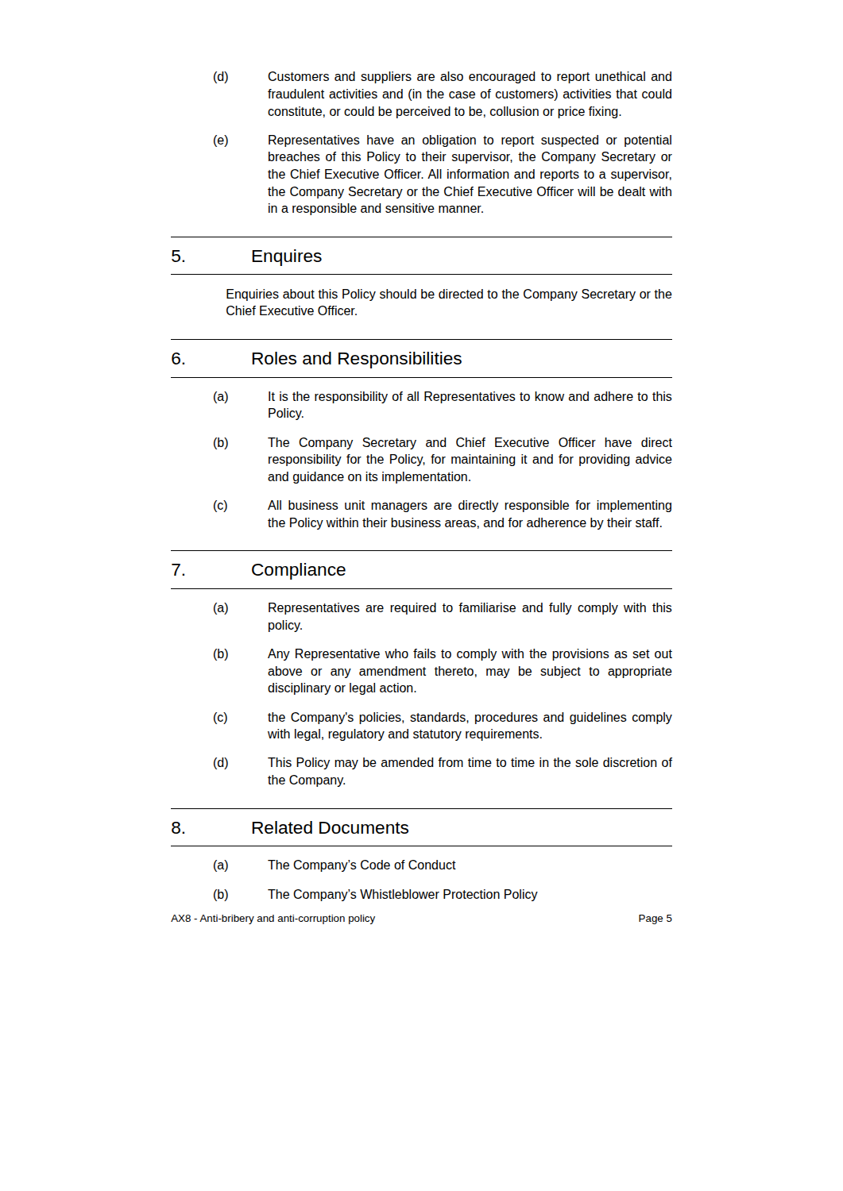(d)
Customers and suppliers are also encouraged to report unethical and fraudulent activities and (in the case of customers) activities that could constitute, or could be perceived to be, collusion or price fixing.
(e)
Representatives have an obligation to report suspected or potential breaches of this Policy to their supervisor, the Company Secretary or the Chief Executive Officer. All information and reports to a supervisor, the Company Secretary or the Chief Executive Officer will be dealt with in a responsible and sensitive manner.
5.
Enquires
Enquiries about this Policy should be directed to the Company Secretary or the Chief Executive Officer.
6.
Roles and Responsibilities
(a)
It is the responsibility of all Representatives to know and adhere to this Policy.
(b)
The Company Secretary and Chief Executive Officer have direct responsibility for the Policy, for maintaining it and for providing advice and guidance on its implementation.
(c)
All business unit managers are directly responsible for implementing the Policy within their business areas, and for adherence by their staff.
7.
Compliance
(a)
Representatives are required to familiarise and fully comply with this policy.
(b)
Any Representative who fails to comply with the provisions as set out above or any amendment thereto, may be subject to appropriate disciplinary or legal action.
(c)
the Company's policies, standards, procedures and guidelines comply with legal, regulatory and statutory requirements.
(d)
This Policy may be amended from time to time in the sole discretion of the Company.
8.
Related Documents
(a)
The Company’s Code of Conduct
(b)
The Company’s Whistleblower Protection Policy
AX8 - Anti-bribery and anti-corruption policy
Page 5